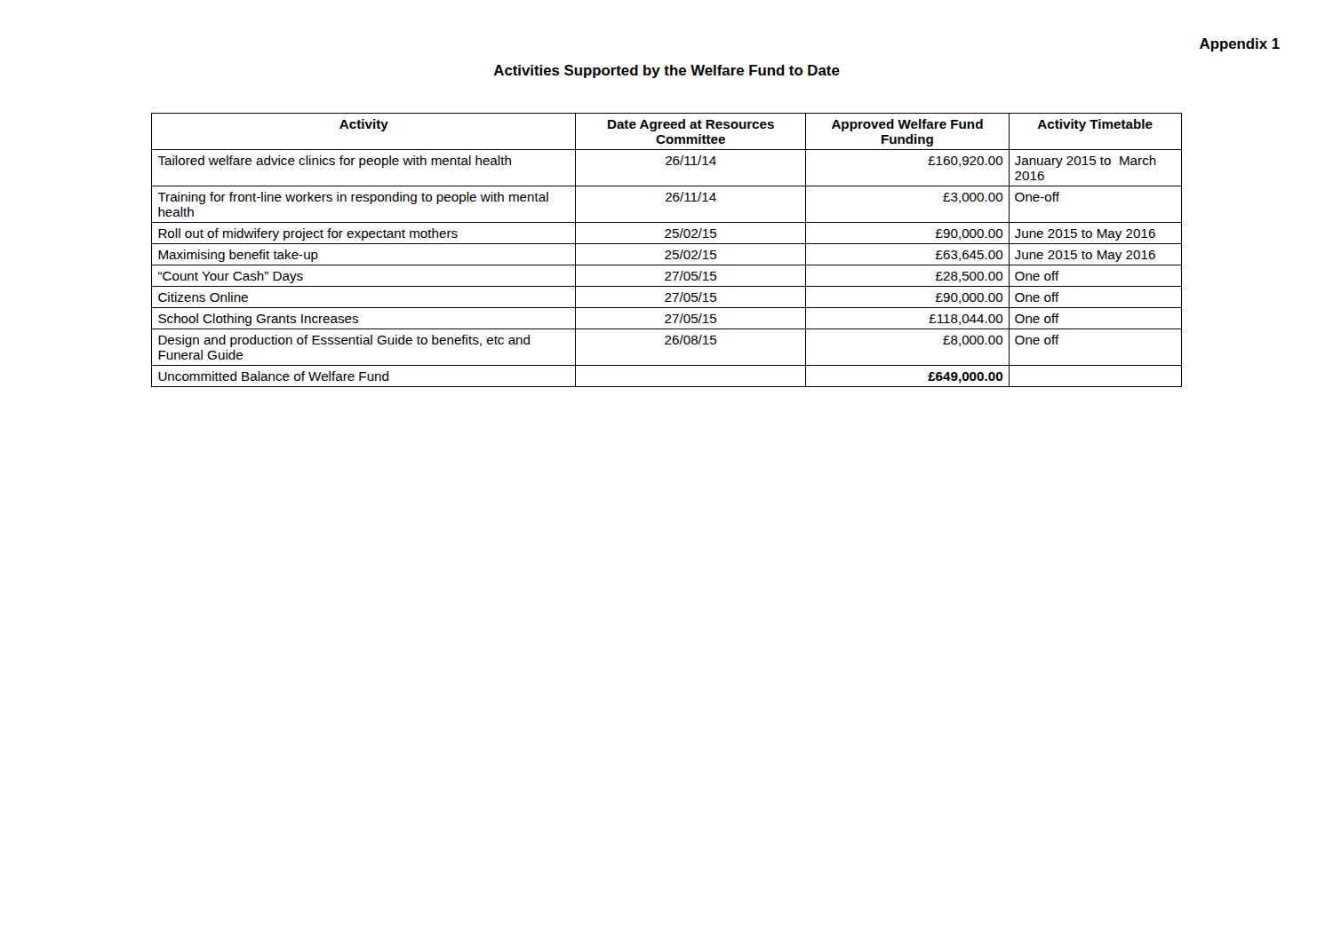Appendix 1
Activities Supported by the Welfare Fund to Date
| Activity | Date Agreed at Resources Committee | Approved Welfare Fund Funding | Activity Timetable |
| --- | --- | --- | --- |
| Tailored welfare advice clinics for people with mental health | 26/11/14 | £160,920.00 | January 2015 to March 2016 |
| Training for front-line workers in responding to people with mental health | 26/11/14 | £3,000.00 | One-off |
| Roll out of midwifery project for expectant mothers | 25/02/15 | £90,000.00 | June 2015 to May 2016 |
| Maximising benefit take-up | 25/02/15 | £63,645.00 | June 2015 to May 2016 |
| “Count Your Cash” Days | 27/05/15 | £28,500.00 | One off |
| Citizens Online | 27/05/15 | £90,000.00 | One off |
| School Clothing Grants Increases | 27/05/15 | £118,044.00 | One off |
| Design and production of Esssential Guide to benefits, etc and Funeral Guide | 26/08/15 | £8,000.00 | One off |
| Uncommitted Balance of Welfare Fund | | £649,000.00 | |